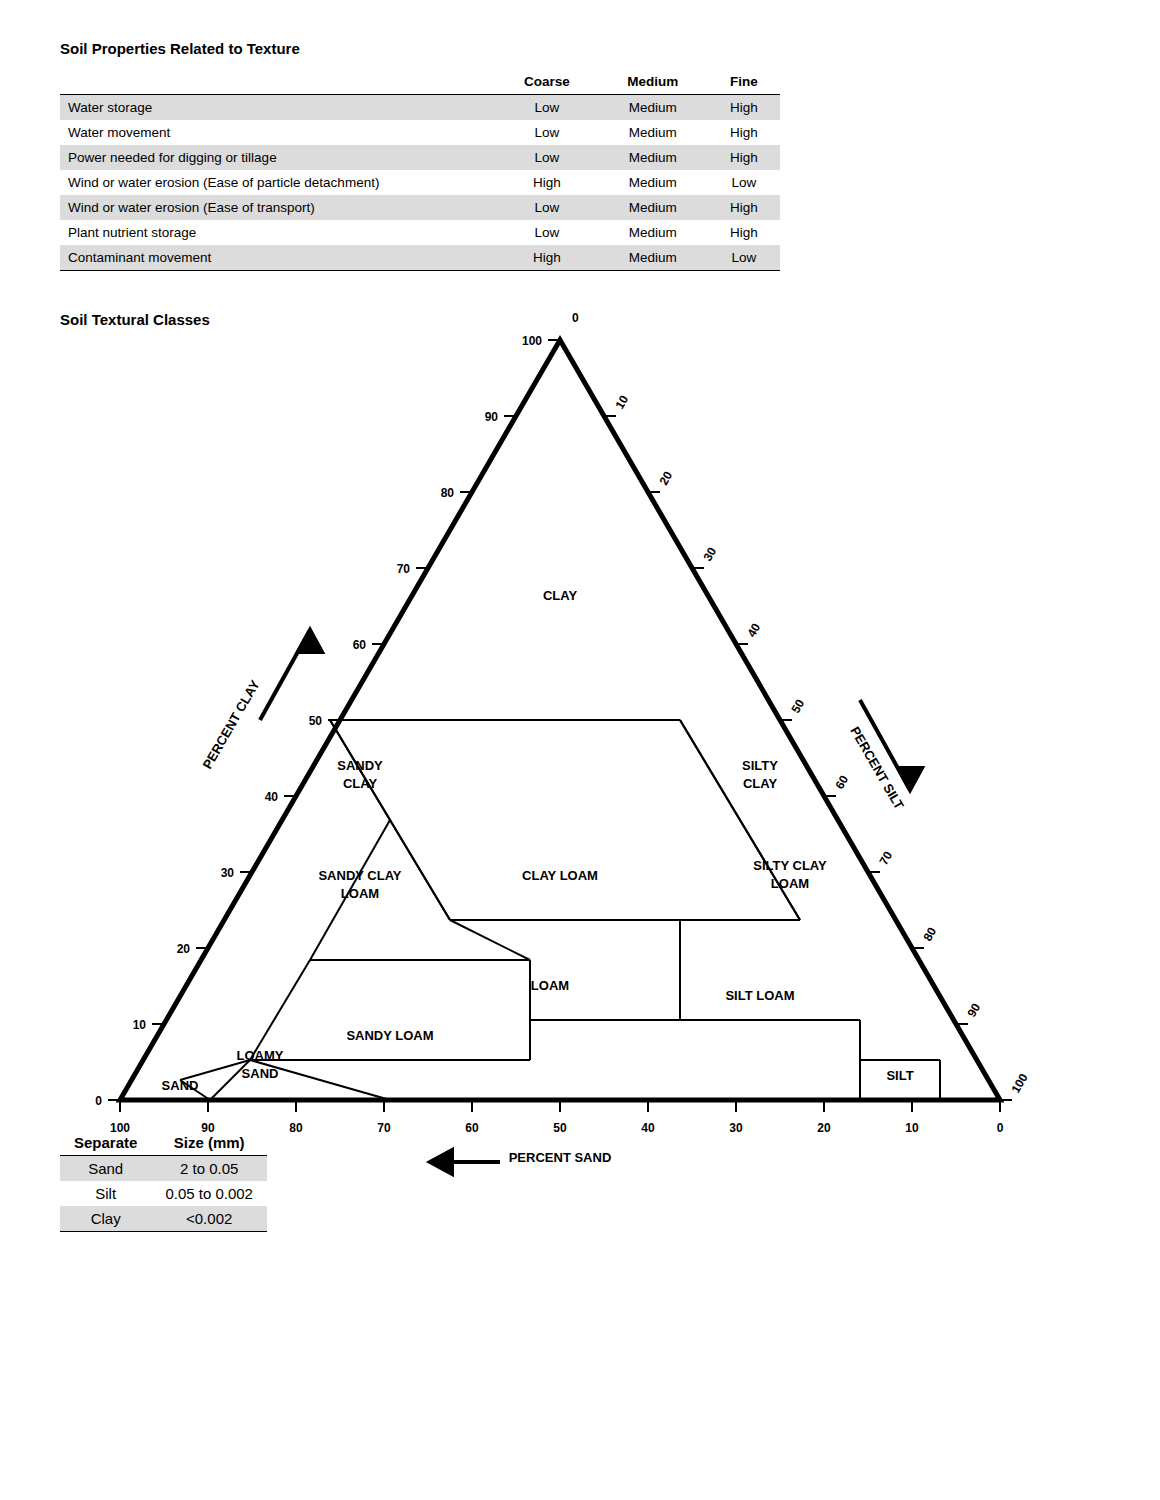Soil Properties Related to Texture
| | Coarse | Medium | Fine |
| --- | --- | --- | --- |
| Water storage | Low | Medium | High |
| Water movement | Low | Medium | High |
| Power needed for digging or tillage | Low | Medium | High |
| Wind or water erosion (Ease of particle detachment) | High | Medium | Low |
| Wind or water erosion (Ease of transport) | Low | Medium | High |
| Plant nutrient storage | Low | Medium | High |
| Contaminant movement | High | Medium | Low |
Soil Textural Classes
0 10 20 30 40 50 60 70 80 90 100 0 10 20 30 40 50 60 70 80 90 100 100 90 80 70 60 50 40 30 20 10 0 PERCENT CLAY PERCENT SILT PERCENT SAND CLAY SANDY CLAY SILTY CLAY CLAY LOAM SILTY CLAY LOAM SANDY CLAY LOAM LOAM SILT LOAM SANDY LOAM LOAMY SAND SAND SILT
| Separate | Size (mm) |
| --- | --- |
| Sand | 2 to 0.05 |
| Silt | 0.05 to 0.002 |
| Clay | <0.002 |